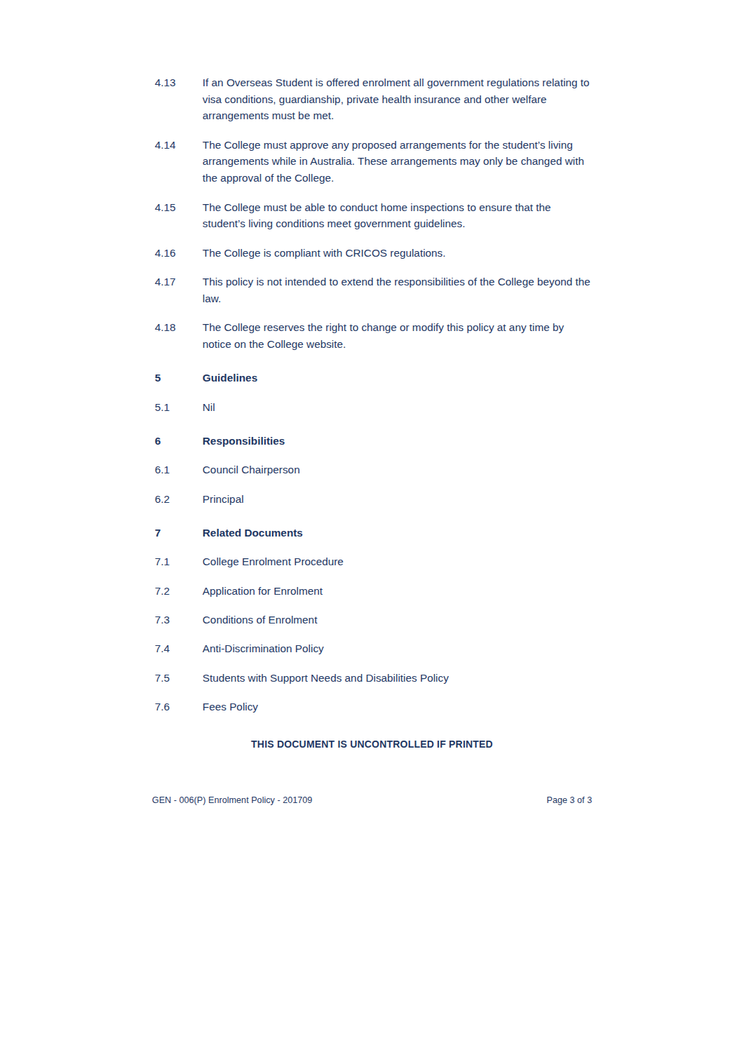4.13
If an Overseas Student is offered enrolment all government regulations relating to visa conditions, guardianship, private health insurance and other welfare arrangements must be met.
4.14
The College must approve any proposed arrangements for the student’s living arrangements while in Australia. These arrangements may only be changed with the approval of the College.
4.15
The College must be able to conduct home inspections to ensure that the student’s living conditions meet government guidelines.
4.16
The College is compliant with CRICOS regulations.
4.17
This policy is not intended to extend the responsibilities of the College beyond the law.
4.18
The College reserves the right to change or modify this policy at any time by notice on the College website.
5 Guidelines
5.1
Nil
6 Responsibilities
6.1
Council Chairperson
6.2
Principal
7 Related Documents
7.1
College Enrolment Procedure
7.2
Application for Enrolment
7.3
Conditions of Enrolment
7.4
Anti-Discrimination Policy
7.5
Students with Support Needs and Disabilities Policy
7.6
Fees Policy
THIS DOCUMENT IS UNCONTROLLED IF PRINTED
GEN - 006(P) Enrolment Policy - 201709
Page 3 of 3